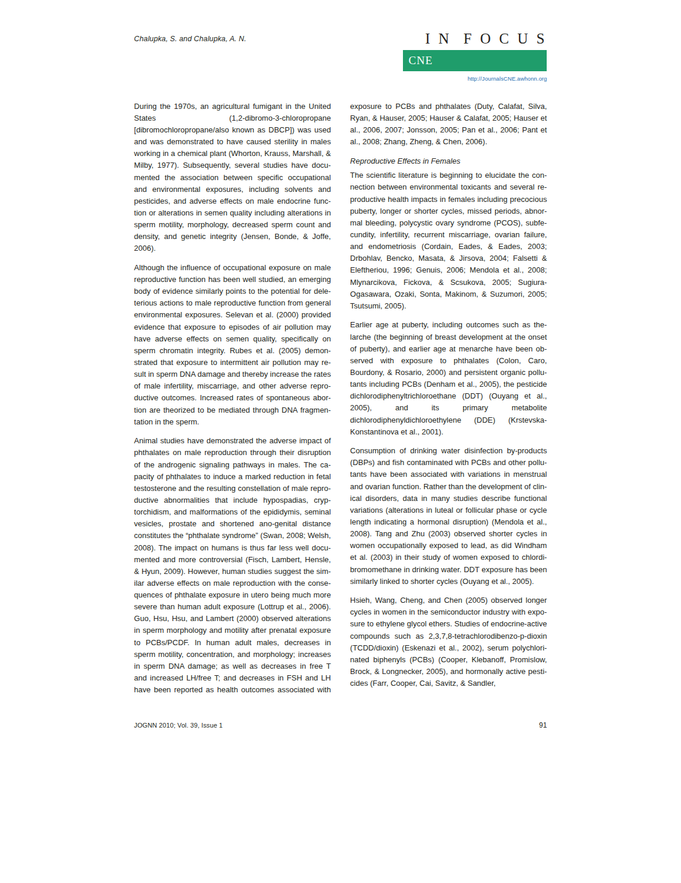Chalupka, S. and Chalupka, A. N.
I N F O C U S
CNE
http://JournalsCNE.awhonn.org
During the 1970s, an agricultural fumigant in the United States (1,2-dibromo-3-chloropropane [dibromochloropropane/also known as DBCP]) was used and was demonstrated to have caused sterility in males working in a chemical plant (Whorton, Krauss, Marshall, & Milby, 1977). Subsequently, several studies have documented the association between specific occupational and environmental exposures, including solvents and pesticides, and adverse effects on male endocrine function or alterations in semen quality including alterations in sperm motility, morphology, decreased sperm count and density, and genetic integrity (Jensen, Bonde, & Joffe, 2006).
Although the influence of occupational exposure on male reproductive function has been well studied, an emerging body of evidence similarly points to the potential for deleterious actions to male reproductive function from general environmental exposures. Selevan et al. (2000) provided evidence that exposure to episodes of air pollution may have adverse effects on semen quality, specifically on sperm chromatin integrity. Rubes et al. (2005) demonstrated that exposure to intermittent air pollution may result in sperm DNA damage and thereby increase the rates of male infertility, miscarriage, and other adverse reproductive outcomes. Increased rates of spontaneous abortion are theorized to be mediated through DNA fragmentation in the sperm.
Animal studies have demonstrated the adverse impact of phthalates on male reproduction through their disruption of the androgenic signaling pathways in males. The capacity of phthalates to induce a marked reduction in fetal testosterone and the resulting constellation of male reproductive abnormalities that include hypospadias, cryptorchidism, and malformations of the epididymis, seminal vesicles, prostate and shortened ano-genital distance constitutes the “phthalate syndrome” (Swan, 2008; Welsh, 2008). The impact on humans is thus far less well documented and more controversial (Fisch, Lambert, Hensle, & Hyun, 2009). However, human studies suggest the similar adverse effects on male reproduction with the consequences of phthalate exposure in utero being much more severe than human adult exposure (Lottrup et al., 2006). Guo, Hsu, Hsu, and Lambert (2000) observed alterations in sperm morphology and motility after prenatal exposure to PCBs/PCDF. In human adult males, decreases in sperm motility, concentration, and morphology; increases in sperm DNA damage; as well as decreases in free T and increased LH/free T; and decreases in FSH and LH have been reported as health outcomes associated with exposure to PCBs and phthalates (Duty, Calafat, Silva, Ryan, & Hauser, 2005; Hauser & Calafat, 2005; Hauser et al., 2006, 2007; Jonsson, 2005; Pan et al., 2006; Pant et al., 2008; Zhang, Zheng, & Chen, 2006).
Reproductive Effects in Females
The scientific literature is beginning to elucidate the connection between environmental toxicants and several reproductive health impacts in females including precocious puberty, longer or shorter cycles, missed periods, abnormal bleeding, polycystic ovary syndrome (PCOS), subfecundity, infertility, recurrent miscarriage, ovarian failure, and endometriosis (Cordain, Eades, & Eades, 2003; Drbohlav, Bencko, Masata, & Jirsova, 2004; Falsetti & Eleftheriou, 1996; Genuis, 2006; Mendola et al., 2008; Mlynarcikova, Fickova, & Scsukova, 2005; Sugiura-Ogasawara, Ozaki, Sonta, Makinom, & Suzumori, 2005; Tsutsumi, 2005).
Earlier age at puberty, including outcomes such as thelarche (the beginning of breast development at the onset of puberty), and earlier age at menarche have been observed with exposure to phthalates (Colon, Caro, Bourdony, & Rosario, 2000) and persistent organic pollutants including PCBs (Denham et al., 2005), the pesticide dichlorodiphenyltrichloroethane (DDT) (Ouyang et al., 2005), and its primary metabolite dichlorodiphenyldichloroethylene (DDE) (Krstevska-Konstantinova et al., 2001).
Consumption of drinking water disinfection by-products (DBPs) and fish contaminated with PCBs and other pollutants have been associated with variations in menstrual and ovarian function. Rather than the development of clinical disorders, data in many studies describe functional variations (alterations in luteal or follicular phase or cycle length indicating a hormonal disruption) (Mendola et al., 2008). Tang and Zhu (2003) observed shorter cycles in women occupationally exposed to lead, as did Windham et al. (2003) in their study of women exposed to chlordibromomethane in drinking water. DDT exposure has been similarly linked to shorter cycles (Ouyang et al., 2005).
Hsieh, Wang, Cheng, and Chen (2005) observed longer cycles in women in the semiconductor industry with exposure to ethylene glycol ethers. Studies of endocrine-active compounds such as 2,3,7,8-tetrachlorodibenzo-p-dioxin (TCDD/dioxin) (Eskenazi et al., 2002), serum polychlorinated biphenyls (PCBs) (Cooper, Klebanoff, Promislow, Brock, & Longnecker, 2005), and hormonally active pesticides (Farr, Cooper, Cai, Savitz, & Sandler,
JOGNN 2010; Vol. 39, Issue 1
91